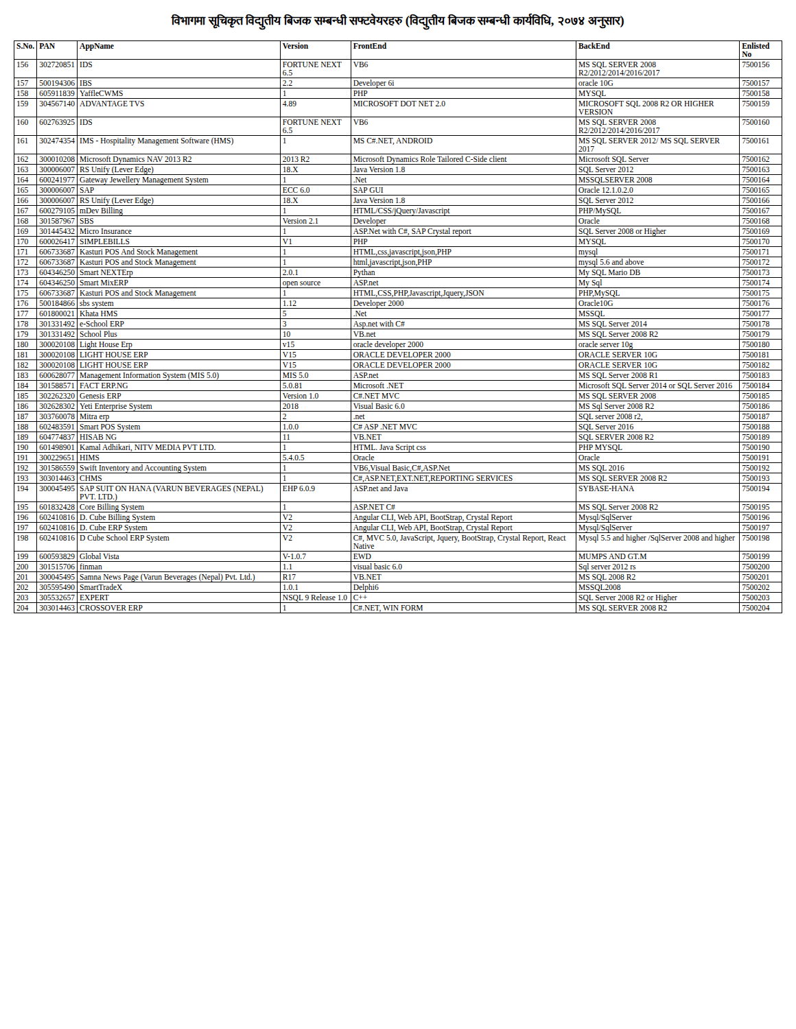विभागमा सूचिकृत विद्युतीय बिजक सम्बन्धी सफ्टवेयरहरु (विद्युतीय बिजक सम्बन्धी कार्यविधि, २०७४ अनुसार)
| S.No. | PAN | AppName | Version | FrontEnd | BackEnd | Enlisted No |
| --- | --- | --- | --- | --- | --- | --- |
| 156 | 302720851 | IDS | FORTUNE NEXT 6.5 | VB6 | MS SQL SERVER 2008 R2/2012/2014/2016/2017 | 7500156 |
| 157 | 500194306 | IBS | 2.2 | Developer 6i | oracle 10G | 7500157 |
| 158 | 605911839 | YaffleCWMS | 1 | PHP | MYSQL | 7500158 |
| 159 | 304567140 | ADVANTAGE TVS | 4.89 | MICROSOFT DOT NET 2.0 | MICROSOFT SQL 2008 R2 OR HIGHER VERSION | 7500159 |
| 160 | 602763925 | IDS | FORTUNE NEXT 6.5 | VB6 | MS SQL SERVER 2008 R2/2012/2014/2016/2017 | 7500160 |
| 161 | 302474354 | IMS - Hospitality Management Software (HMS) | 1 | MS C#.NET, ANDROID | MS SQL SERVER 2012/ MS SQL SERVER 2017 | 7500161 |
| 162 | 300010208 | Microsoft Dynamics NAV 2013 R2 | 2013 R2 | Microsoft Dynamics Role Tailored C-Side client | Microsoft SQL Server | 7500162 |
| 163 | 300006007 | RS Unify (Lever Edge) | 18.X | Java Version 1.8 | SQL Server 2012 | 7500163 |
| 164 | 600241977 | Gateway Jewellery Management System | 1 | .Net | MSSQLSERVER 2008 | 7500164 |
| 165 | 300006007 | SAP | ECC 6.0 | SAP GUI | Oracle 12.1.0.2.0 | 7500165 |
| 166 | 300006007 | RS Unify (Lever Edge) | 18.X | Java Version 1.8 | SQL Server 2012 | 7500166 |
| 167 | 600279105 | mDev Billing | 1 | HTML/CSS/jQuery/Javascript | PHP/MySQL | 7500167 |
| 168 | 301587967 | SBS | Version 2.1 | Developer | Oracle | 7500168 |
| 169 | 301445432 | Micro Insurance | 1 | ASP.Net with C#, SAP Crystal report | SQL Server 2008 or Higher | 7500169 |
| 170 | 600026417 | SIMPLEBILLS | V1 | PHP | MYSQL | 7500170 |
| 171 | 606733687 | Kasturi POS And Stock Management | 1 | HTML,css,javascript,json,PHP | mysql | 7500171 |
| 172 | 606733687 | Kasturi POS and Stock Management | 1 | html,javascript,json,PHP | mysql 5.6 and above | 7500172 |
| 173 | 604346250 | Smart NEXTErp | 2.0.1 | Pythan | My SQL Mario DB | 7500173 |
| 174 | 604346250 | Smart MixERP | open source | ASP.net | My Sql | 7500174 |
| 175 | 606733687 | Kasturi POS and Stock Management | 1 | HTML,CSS,PHP,Javascript,Jquery,JSON | PHP,MySQL | 7500175 |
| 176 | 500184866 | sbs system | 1.12 | Developer 2000 | Oracle10G | 7500176 |
| 177 | 601800021 | Khata HMS | 5 | .Net | MSSQL | 7500177 |
| 178 | 301331492 | e-School ERP | 3 | Asp.net with C# | MS SQL Server 2014 | 7500178 |
| 179 | 301331492 | School Plus | 10 | VB.net | MS SQL Server 2008 R2 | 7500179 |
| 180 | 300020108 | Light House Erp | v15 | oracle developer 2000 | oracle server 10g | 7500180 |
| 181 | 300020108 | LIGHT HOUSE ERP | V15 | ORACLE DEVELOPER 2000 | ORACLE SERVER 10G | 7500181 |
| 182 | 300020108 | LIGHT HOUSE ERP | V15 | ORACLE DEVELOPER 2000 | ORACLE SERVER 10G | 7500182 |
| 183 | 600628077 | Management Information System (MIS 5.0) | MIS 5.0 | ASP.net | MS SQL Server 2008 R1 | 7500183 |
| 184 | 301588571 | FACT ERP.NG | 5.0.81 | Microsoft .NET | Microsoft SQL Server 2014 or SQL Server 2016 | 7500184 |
| 185 | 302262320 | Genesis ERP | Version 1.0 | C#.NET MVC | MS SQL SERVER 2008 | 7500185 |
| 186 | 302628302 | Yeti Enterprise System | 2018 | Visual Basic 6.0 | MS Sql Server 2008 R2 | 7500186 |
| 187 | 303760078 | Mitra erp | 2 | .net | SQL server 2008 r2, | 7500187 |
| 188 | 602483591 | Smart POS System | 1.0.0 | C# ASP .NET MVC | SQL Server 2016 | 7500188 |
| 189 | 604774837 | HISAB NG | 11 | VB.NET | SQL SERVER 2008 R2 | 7500189 |
| 190 | 601498901 | Kamal Adhikari, NITV MEDIA PVT LTD. | 1 | HTML. Java Script css | PHP MYSQL | 7500190 |
| 191 | 300229651 | HIMS | 5.4.0.5 | Oracle | Oracle | 7500191 |
| 192 | 301586559 | Swift Inventory and Accounting System | 1 | VB6,Visual Basic,C#,ASP.Net | MS SQL 2016 | 7500192 |
| 193 | 303014463 | CHMS | 1 | C#,ASP.NET,EXT.NET,REPORTING SERVICES | MS SQL SERVER 2008 R2 | 7500193 |
| 194 | 300045495 | SAP SUIT ON HANA (VARUN BEVERAGES (NEPAL) PVT. LTD.) | EHP 6.0.9 | ASP.net and Java | SYBASE-HANA | 7500194 |
| 195 | 601832428 | Core Billing System | 1 | ASP.NET C# | MS SQL Server 2008 R2 | 7500195 |
| 196 | 602410816 | D. Cube Billing System | V2 | Angular CLI, Web API, BootStrap, Crystal Report | Mysql/SqlServer | 7500196 |
| 197 | 602410816 | D. Cube ERP System | V2 | Angular CLI, Web API, BootStrap, Crystal Report | Mysql/SqlServer | 7500197 |
| 198 | 602410816 | D Cube School ERP System | V2 | C#, MVC 5.0, JavaScript, Jquery, BootStrap, Crystal Report, React Native | Mysql 5.5 and higher /SqlServer 2008 and higher | 7500198 |
| 199 | 600593829 | Global Vista | V-1.0.7 | EWD | MUMPS AND GT.M | 7500199 |
| 200 | 301515706 | finman | 1.1 | visual basic 6.0 | Sql server 2012 rs | 7500200 |
| 201 | 300045495 | Samna News Page (Varun Beverages (Nepal) Pvt. Ltd.) | R17 | VB.NET | MS SQL 2008 R2 | 7500201 |
| 202 | 305595490 | SmartTradeX | 1.0.1 | Delphi6 | MSSQL2008 | 7500202 |
| 203 | 305532657 | EXPERT | NSQL 9 Release 1.0 | C++ | SQL Server 2008 R2 or Higher | 7500203 |
| 204 | 303014463 | CROSSOVER ERP | 1 | C#.NET, WIN FORM | MS SQL SERVER 2008 R2 | 7500204 |